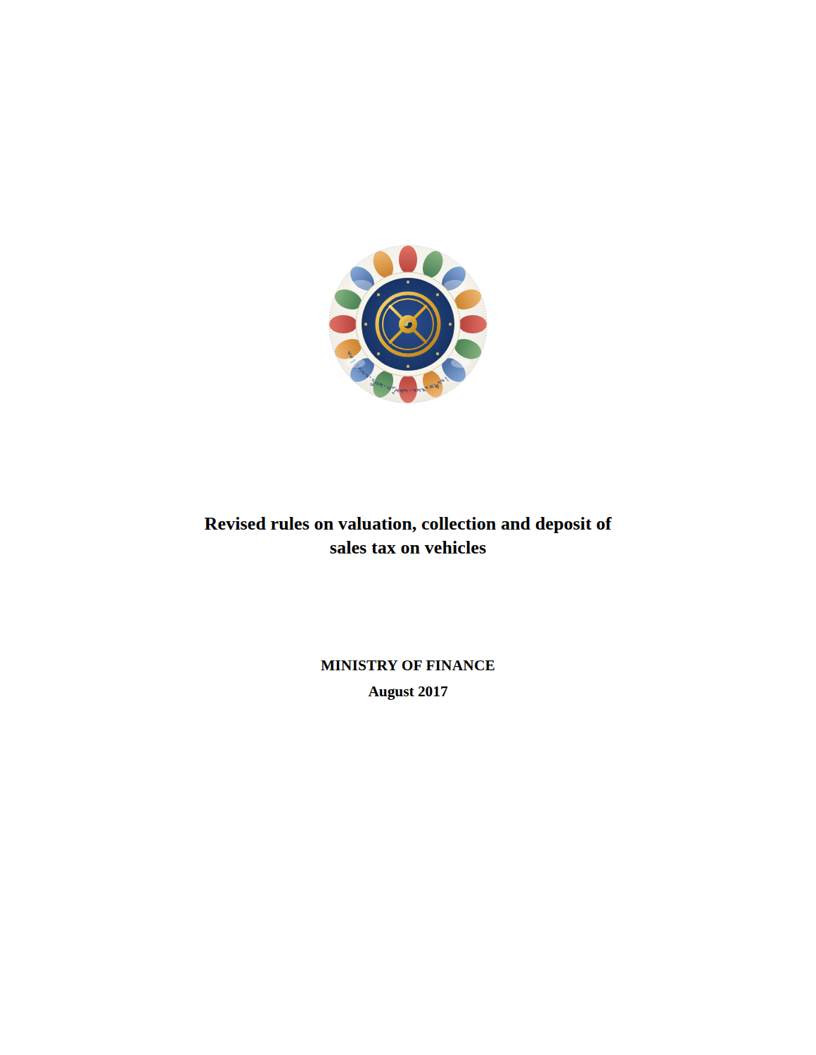༄༅། །དཔལ་འབྲུག་པ་ཕྱོགས་ལས་རྣམ་རྒྱལ།
Revised rules on valuation, collection and deposit of sales tax on vehicles
MINISTRY OF FINANCE
August 2017